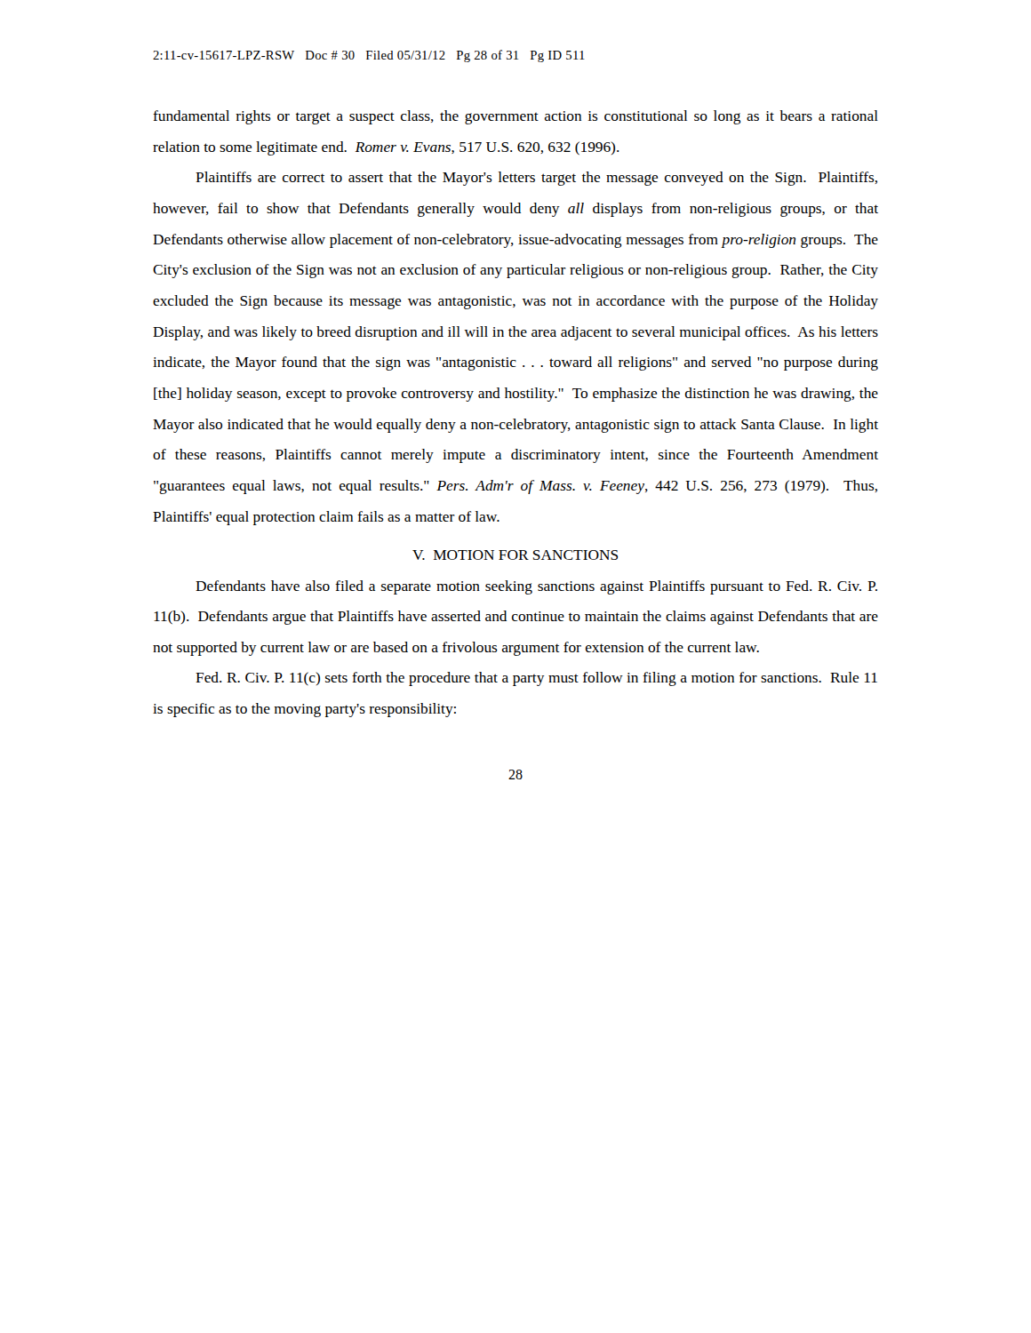2:11-cv-15617-LPZ-RSW Doc # 30 Filed 05/31/12 Pg 28 of 31 Pg ID 511
fundamental rights or target a suspect class, the government action is constitutional so long as it bears a rational relation to some legitimate end. Romer v. Evans, 517 U.S. 620, 632 (1996).
Plaintiffs are correct to assert that the Mayor's letters target the message conveyed on the Sign. Plaintiffs, however, fail to show that Defendants generally would deny all displays from non-religious groups, or that Defendants otherwise allow placement of non-celebratory, issue-advocating messages from pro-religion groups. The City's exclusion of the Sign was not an exclusion of any particular religious or non-religious group. Rather, the City excluded the Sign because its message was antagonistic, was not in accordance with the purpose of the Holiday Display, and was likely to breed disruption and ill will in the area adjacent to several municipal offices. As his letters indicate, the Mayor found that the sign was "antagonistic . . . toward all religions" and served "no purpose during [the] holiday season, except to provoke controversy and hostility." To emphasize the distinction he was drawing, the Mayor also indicated that he would equally deny a non-celebratory, antagonistic sign to attack Santa Clause. In light of these reasons, Plaintiffs cannot merely impute a discriminatory intent, since the Fourteenth Amendment "guarantees equal laws, not equal results." Pers. Adm'r of Mass. v. Feeney, 442 U.S. 256, 273 (1979). Thus, Plaintiffs' equal protection claim fails as a matter of law.
V. MOTION FOR SANCTIONS
Defendants have also filed a separate motion seeking sanctions against Plaintiffs pursuant to Fed. R. Civ. P. 11(b). Defendants argue that Plaintiffs have asserted and continue to maintain the claims against Defendants that are not supported by current law or are based on a frivolous argument for extension of the current law.
Fed. R. Civ. P. 11(c) sets forth the procedure that a party must follow in filing a motion for sanctions. Rule 11 is specific as to the moving party's responsibility:
28